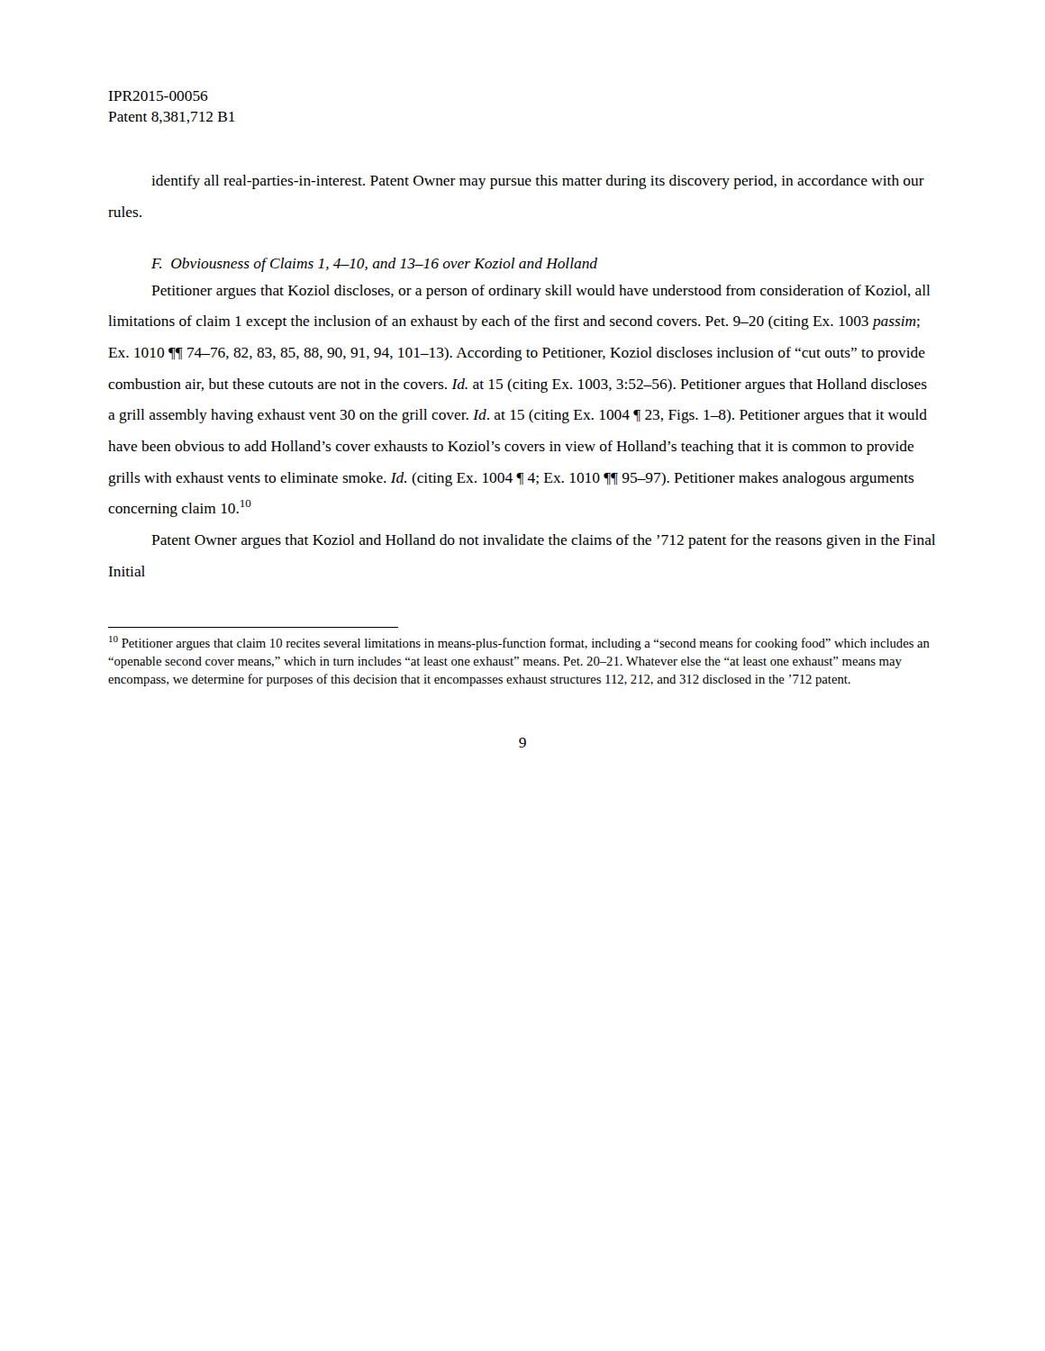IPR2015-00056
Patent 8,381,712 B1
identify all real-parties-in-interest. Patent Owner may pursue this matter during its discovery period, in accordance with our rules.
F. Obviousness of Claims 1, 4–10, and 13–16 over Koziol and Holland
Petitioner argues that Koziol discloses, or a person of ordinary skill would have understood from consideration of Koziol, all limitations of claim 1 except the inclusion of an exhaust by each of the first and second covers. Pet. 9–20 (citing Ex. 1003 passim; Ex. 1010 ¶¶ 74–76, 82, 83, 85, 88, 90, 91, 94, 101–13). According to Petitioner, Koziol discloses inclusion of “cut outs” to provide combustion air, but these cutouts are not in the covers. Id. at 15 (citing Ex. 1003, 3:52–56). Petitioner argues that Holland discloses a grill assembly having exhaust vent 30 on the grill cover. Id. at 15 (citing Ex. 1004 ¶ 23, Figs. 1–8). Petitioner argues that it would have been obvious to add Holland’s cover exhausts to Koziol’s covers in view of Holland’s teaching that it is common to provide grills with exhaust vents to eliminate smoke. Id. (citing Ex. 1004 ¶ 4; Ex. 1010 ¶¶ 95–97). Petitioner makes analogous arguments concerning claim 10.10
Patent Owner argues that Koziol and Holland do not invalidate the claims of the ’712 patent for the reasons given in the Final Initial
10 Petitioner argues that claim 10 recites several limitations in means-plus-function format, including a “second means for cooking food” which includes an “openable second cover means,” which in turn includes “at least one exhaust” means. Pet. 20–21. Whatever else the “at least one exhaust” means may encompass, we determine for purposes of this decision that it encompasses exhaust structures 112, 212, and 312 disclosed in the ’712 patent.
9